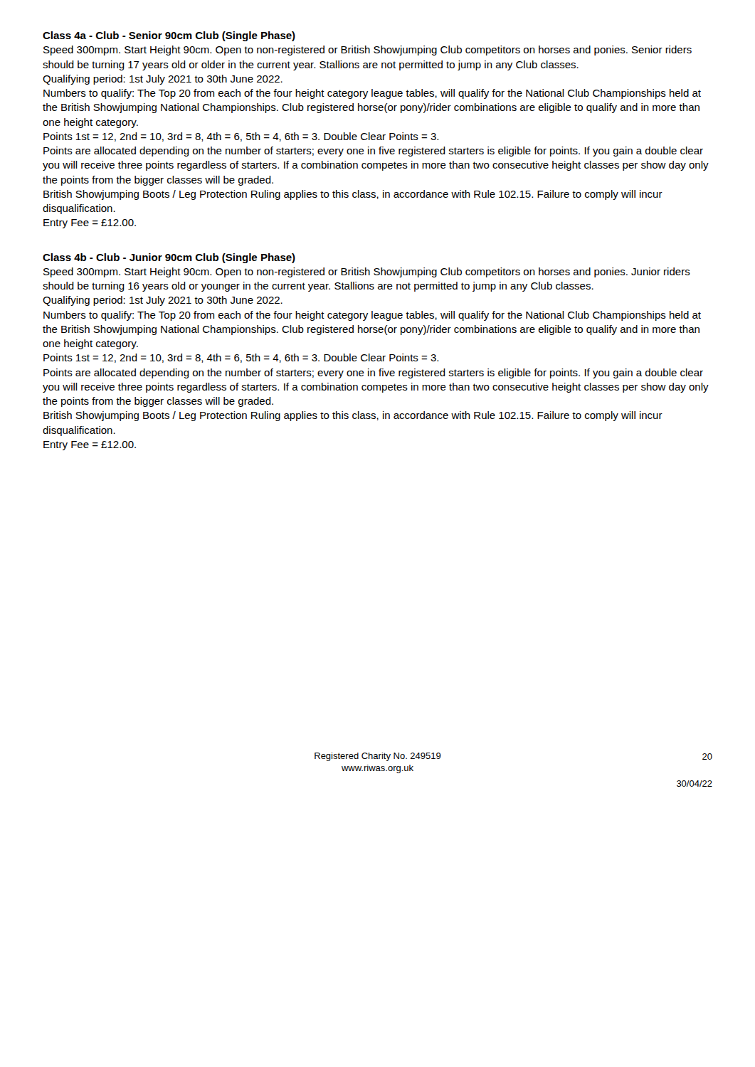Class 4a - Club - Senior 90cm Club (Single Phase)
Speed 300mpm. Start Height 90cm. Open to non-registered or British Showjumping Club competitors on horses and ponies. Senior riders should be turning 17 years old or older in the current year. Stallions are not permitted to jump in any Club classes.
Qualifying period: 1st July 2021 to 30th June 2022.
Numbers to qualify: The Top 20 from each of the four height category league tables, will qualify for the National Club Championships held at the British Showjumping National Championships. Club registered horse(or pony)/rider combinations are eligible to qualify and in more than one height category.
Points 1st = 12, 2nd = 10, 3rd = 8, 4th = 6, 5th = 4, 6th = 3. Double Clear Points = 3.
Points are allocated depending on the number of starters; every one in five registered starters is eligible for points. If you gain a double clear you will receive three points regardless of starters. If a combination competes in more than two consecutive height classes per show day only the points from the bigger classes will be graded.
British Showjumping Boots / Leg Protection Ruling applies to this class, in accordance with Rule 102.15. Failure to comply will incur disqualification.
Entry Fee = £12.00.
Class 4b - Club - Junior 90cm Club (Single Phase)
Speed 300mpm. Start Height 90cm. Open to non-registered or British Showjumping Club competitors on horses and ponies. Junior riders should be turning 16 years old or younger in the current year. Stallions are not permitted to jump in any Club classes.
Qualifying period: 1st July 2021 to 30th June 2022.
Numbers to qualify: The Top 20 from each of the four height category league tables, will qualify for the National Club Championships held at the British Showjumping National Championships. Club registered horse(or pony)/rider combinations are eligible to qualify and in more than one height category.
Points 1st = 12, 2nd = 10, 3rd = 8, 4th = 6, 5th = 4, 6th = 3. Double Clear Points = 3.
Points are allocated depending on the number of starters; every one in five registered starters is eligible for points. If you gain a double clear you will receive three points regardless of starters. If a combination competes in more than two consecutive height classes per show day only the points from the bigger classes will be graded.
British Showjumping Boots / Leg Protection Ruling applies to this class, in accordance with Rule 102.15. Failure to comply will incur disqualification.
Entry Fee = £12.00.
20
Registered Charity No. 249519
www.riwas.org.uk
30/04/22